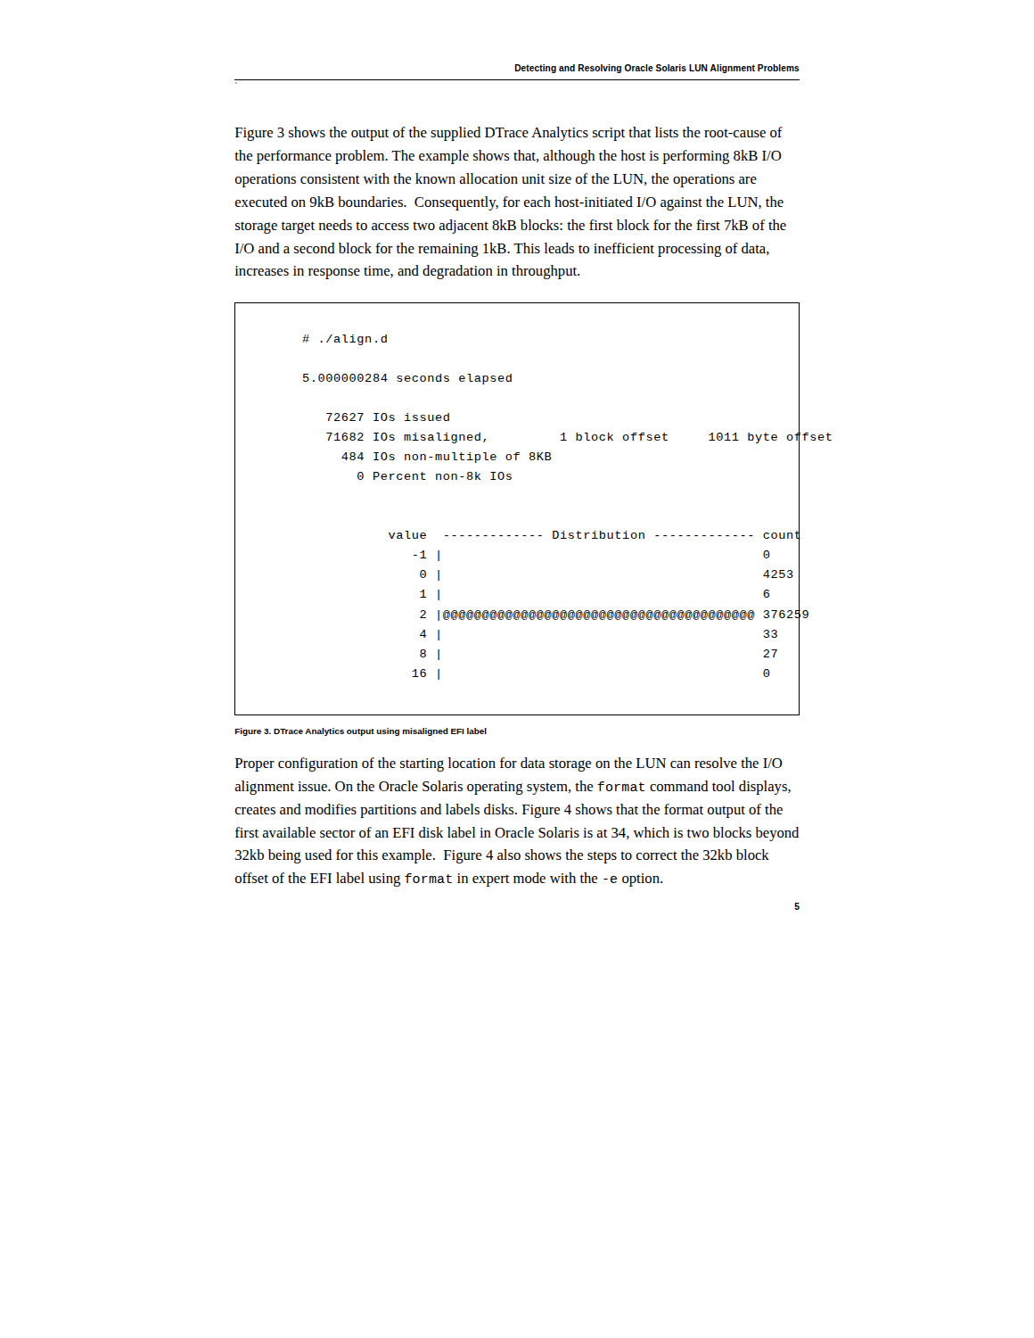Detecting and Resolving Oracle Solaris LUN Alignment Problems
`
Figure 3 shows the output of the supplied DTrace Analytics script that lists the root-cause of the performance problem. The example shows that, although the host is performing 8kB I/O operations consistent with the known allocation unit size of the LUN, the operations are executed on 9kB boundaries. Consequently, for each host-initiated I/O against the LUN, the storage target needs to access two adjacent 8kB blocks: the first block for the first 7kB of the I/O and a second block for the remaining 1kB. This leads to inefficient processing of data, increases in response time, and degradation in throughput.
# ./align.d

5.000000284 seconds elapsed

   72627 IOs issued
   71682 IOs misaligned,         1 block offset     1011 byte offset
     484 IOs non-multiple of 8KB
       0 Percent non-8k IOs


           value  ------------- Distribution ------------- count
              -1 |                                         0
               0 |                                         4253
               1 |                                         6
               2 |@@@@@@@@@@@@@@@@@@@@@@@@@@@@@@@@@@@@@@@@ 376259
               4 |                                         33
               8 |                                         27
              16 |                                         0
Figure 3. DTrace Analytics output using misaligned EFI label
Proper configuration of the starting location for data storage on the LUN can resolve the I/O alignment issue. On the Oracle Solaris operating system, the format command tool displays, creates and modifies partitions and labels disks. Figure 4 shows that the format output of the first available sector of an EFI disk label in Oracle Solaris is at 34, which is two blocks beyond 32kb being used for this example. Figure 4 also shows the steps to correct the 32kb block offset of the EFI label using format in expert mode with the -e option.
5